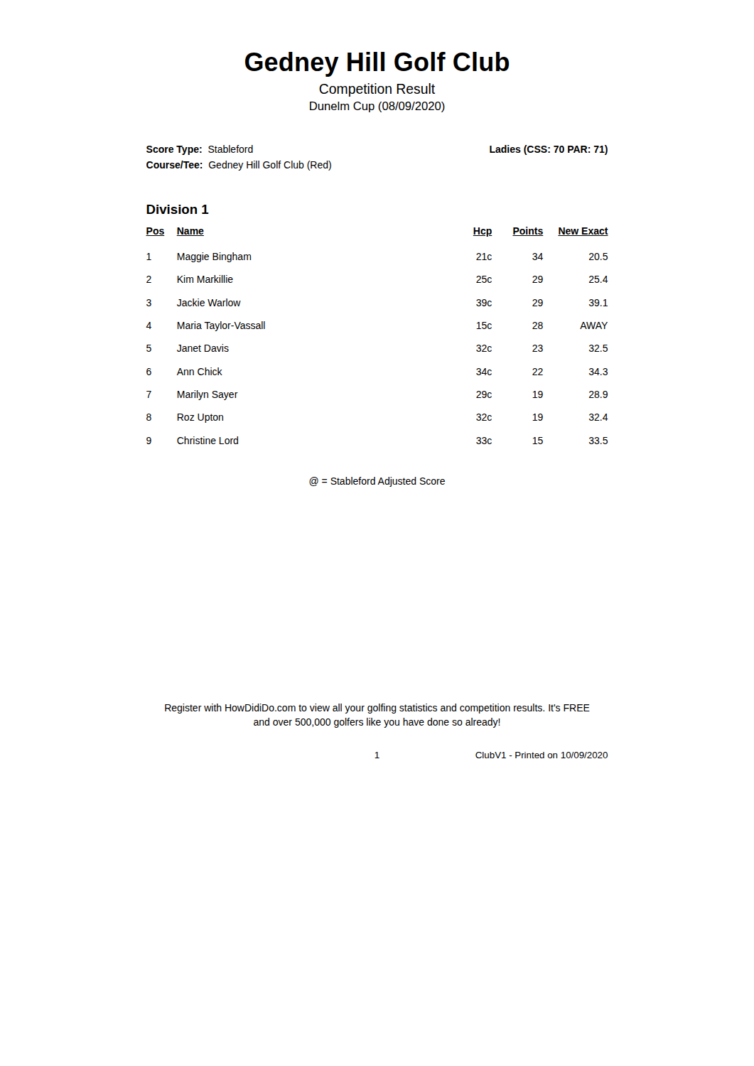Gedney Hill Golf Club
Competition Result
Dunelm Cup (08/09/2020)
Ladies (CSS: 70 PAR: 71)
Score Type: Stableford
Course/Tee: Gedney Hill Golf Club (Red)
Division 1
| Pos | Name | Hcp | Points | New Exact |
| --- | --- | --- | --- | --- |
| 1 | Maggie Bingham | 21c | 34 | 20.5 |
| 2 | Kim Markillie | 25c | 29 | 25.4 |
| 3 | Jackie Warlow | 39c | 29 | 39.1 |
| 4 | Maria Taylor-Vassall | 15c | 28 | AWAY |
| 5 | Janet Davis | 32c | 23 | 32.5 |
| 6 | Ann Chick | 34c | 22 | 34.3 |
| 7 | Marilyn Sayer | 29c | 19 | 28.9 |
| 8 | Roz Upton | 32c | 19 | 32.4 |
| 9 | Christine Lord | 33c | 15 | 33.5 |
@ = Stableford Adjusted Score
Register with HowDidiDo.com to view all your golfing statistics and competition results. It's FREE
and over 500,000 golfers like you have done so already!
1 ClubV1 - Printed on 10/09/2020